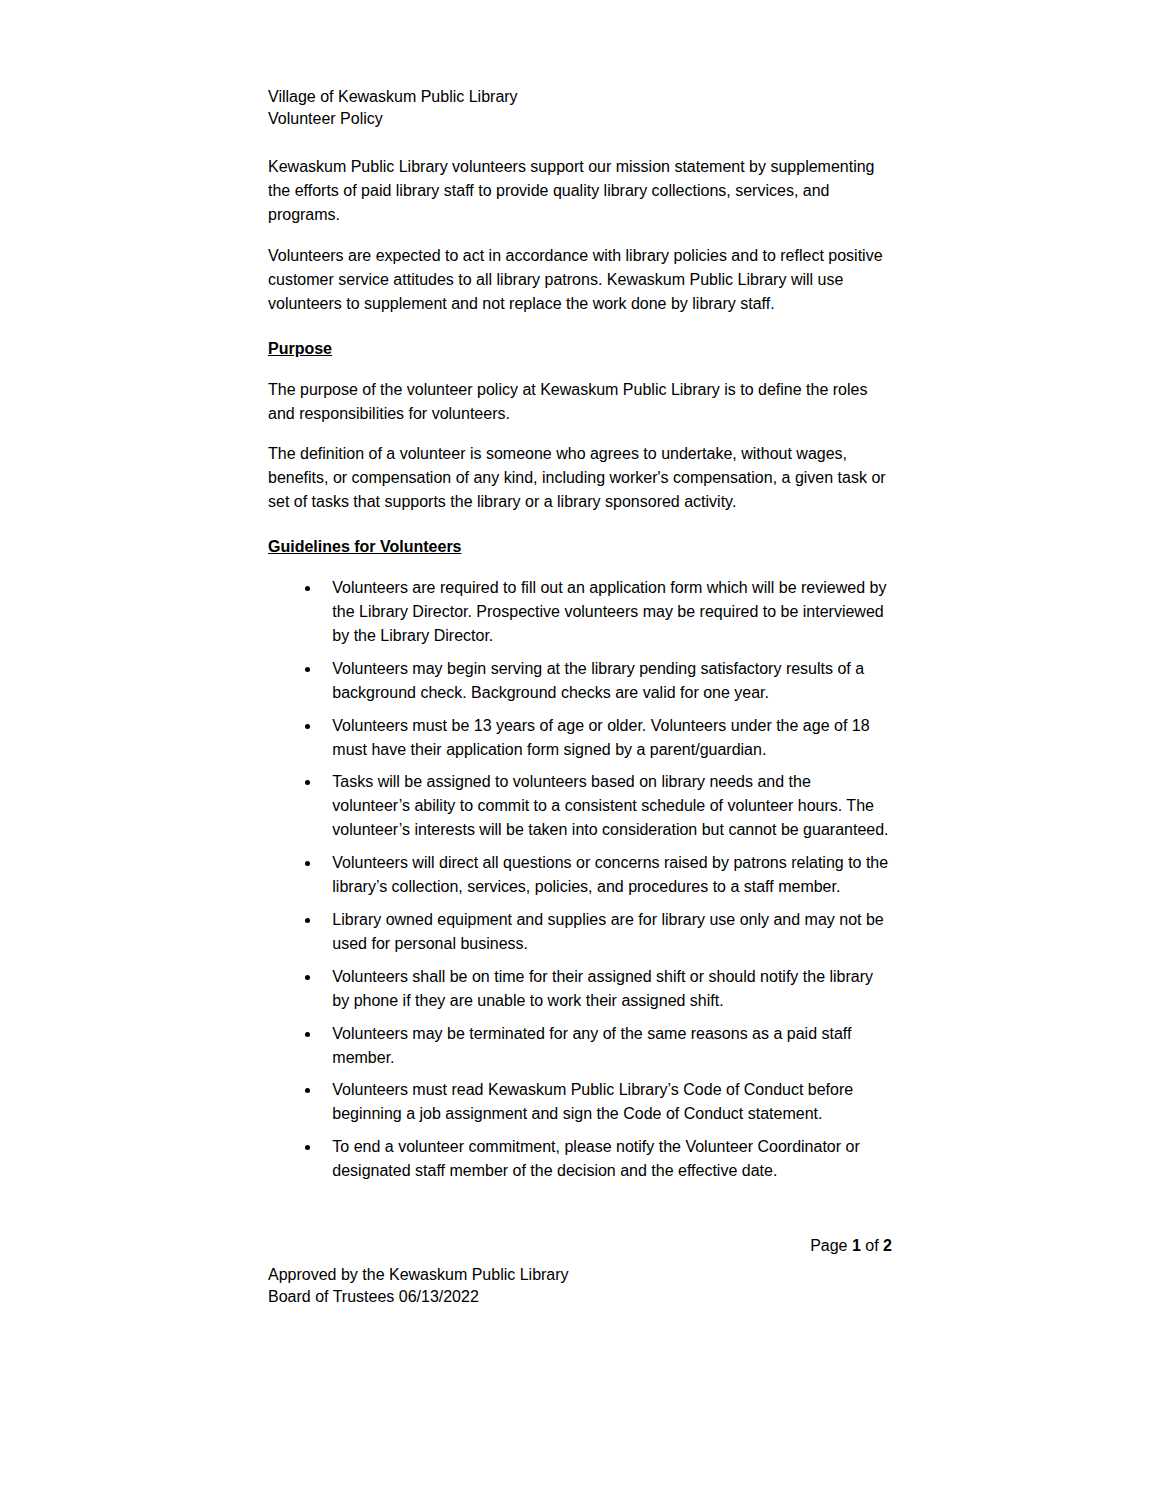Village of Kewaskum Public Library
Volunteer Policy
Kewaskum Public Library volunteers support our mission statement by supplementing the efforts of paid library staff to provide quality library collections, services, and programs.
Volunteers are expected to act in accordance with library policies and to reflect positive customer service attitudes to all library patrons. Kewaskum Public Library will use volunteers to supplement and not replace the work done by library staff.
Purpose
The purpose of the volunteer policy at Kewaskum Public Library is to define the roles and responsibilities for volunteers.
The definition of a volunteer is someone who agrees to undertake, without wages, benefits, or compensation of any kind, including worker's compensation, a given task or set of tasks that supports the library or a library sponsored activity.
Guidelines for Volunteers
Volunteers are required to fill out an application form which will be reviewed by the Library Director. Prospective volunteers may be required to be interviewed by the Library Director.
Volunteers may begin serving at the library pending satisfactory results of a background check. Background checks are valid for one year.
Volunteers must be 13 years of age or older. Volunteers under the age of 18 must have their application form signed by a parent/guardian.
Tasks will be assigned to volunteers based on library needs and the volunteer’s ability to commit to a consistent schedule of volunteer hours. The volunteer’s interests will be taken into consideration but cannot be guaranteed.
Volunteers will direct all questions or concerns raised by patrons relating to the library’s collection, services, policies, and procedures to a staff member.
Library owned equipment and supplies are for library use only and may not be used for personal business.
Volunteers shall be on time for their assigned shift or should notify the library by phone if they are unable to work their assigned shift.
Volunteers may be terminated for any of the same reasons as a paid staff member.
Volunteers must read Kewaskum Public Library’s Code of Conduct before beginning a job assignment and sign the Code of Conduct statement.
To end a volunteer commitment, please notify the Volunteer Coordinator or designated staff member of the decision and the effective date.
Page 1 of 2
Approved by the Kewaskum Public Library
Board of Trustees 06/13/2022